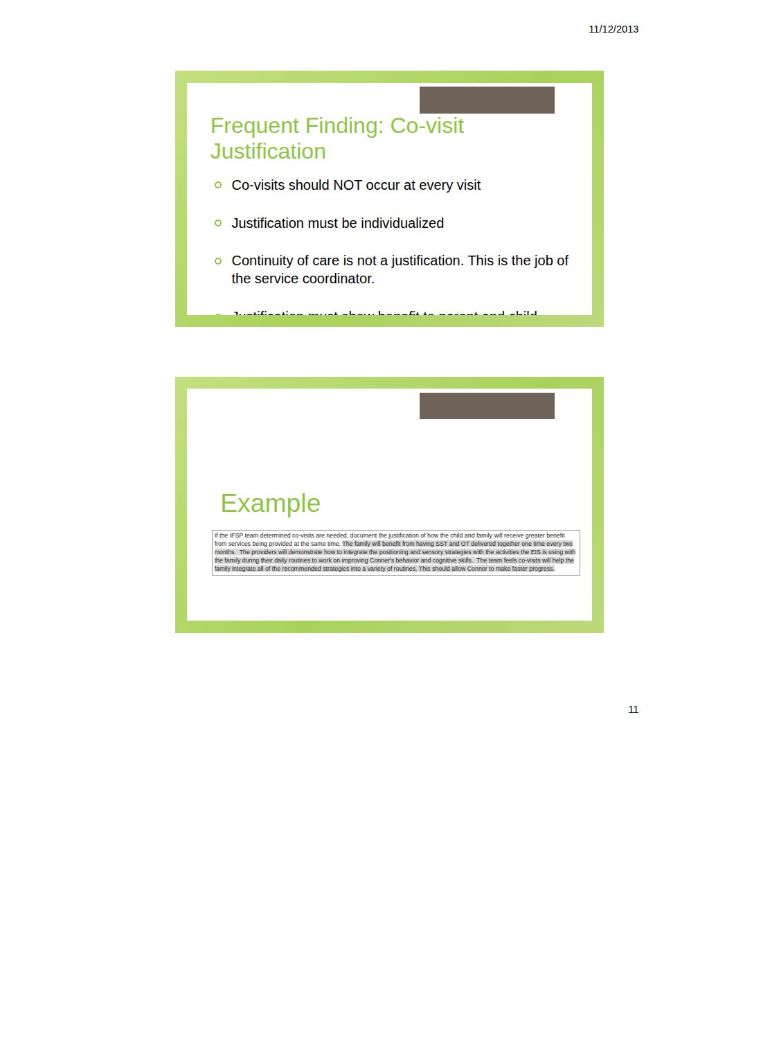11/12/2013
Frequent Finding: Co-visit Justification
Co-visits should NOT occur at every visit
Justification must be individualized
Continuity of care is not a justification. This is the job of the service coordinator.
Justification must show benefit to parent and child
Example
If the IFSP team determined co-visits are needed, document the justification of how the child and family will receive greater benefit from services being provided at the same time. The family will benefit from having SST and OT delivered together one time every two months. The providers will demonstrate how to integrate the positioning and sensory strategies with the activities the EIS is using with the family during their daily routines to work on improving Conner's behavior and cognitive skills. The team feels co-visits will help the family integrate all of the recommended strategies into a variety of routines. This should allow Connor to make faster progress.
11